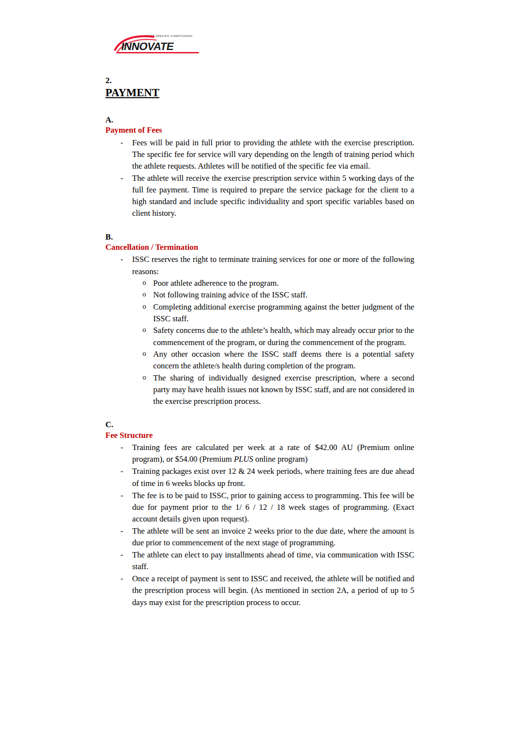SPORT SPECIFIC CONDITIONING INNOVATE
2.
PAYMENT
A.
Payment of Fees
Fees will be paid in full prior to providing the athlete with the exercise prescription. The specific fee for service will vary depending on the length of training period which the athlete requests. Athletes will be notified of the specific fee via email.
The athlete will receive the exercise prescription service within 5 working days of the full fee payment. Time is required to prepare the service package for the client to a high standard and include specific individuality and sport specific variables based on client history.
B.
Cancellation / Termination
ISSC reserves the right to terminate training services for one or more of the following reasons:
Poor athlete adherence to the program.
Not following training advice of the ISSC staff.
Completing additional exercise programming against the better judgment of the ISSC staff.
Safety concerns due to the athlete’s health, which may already occur prior to the commencement of the program, or during the commencement of the program.
Any other occasion where the ISSC staff deems there is a potential safety concern the athlete/s health during completion of the program.
The sharing of individually designed exercise prescription, where a second party may have health issues not known by ISSC staff, and are not considered in the exercise prescription process.
C.
Fee Structure
Training fees are calculated per week at a rate of $42.00 AU (Premium online program), or $54.00 (Premium PLUS online program)
Training packages exist over 12 & 24 week periods, where training fees are due ahead of time in 6 weeks blocks up front.
The fee is to be paid to ISSC, prior to gaining access to programming. This fee will be due for payment prior to the 1/ 6 / 12 / 18 week stages of programming. (Exact account details given upon request).
The athlete will be sent an invoice 2 weeks prior to the due date, where the amount is due prior to commencement of the next stage of programming.
The athlete can elect to pay installments ahead of time, via communication with ISSC staff.
Once a receipt of payment is sent to ISSC and received, the athlete will be notified and the prescription process will begin. (As mentioned in section 2A, a period of up to 5 days may exist for the prescription process to occur.